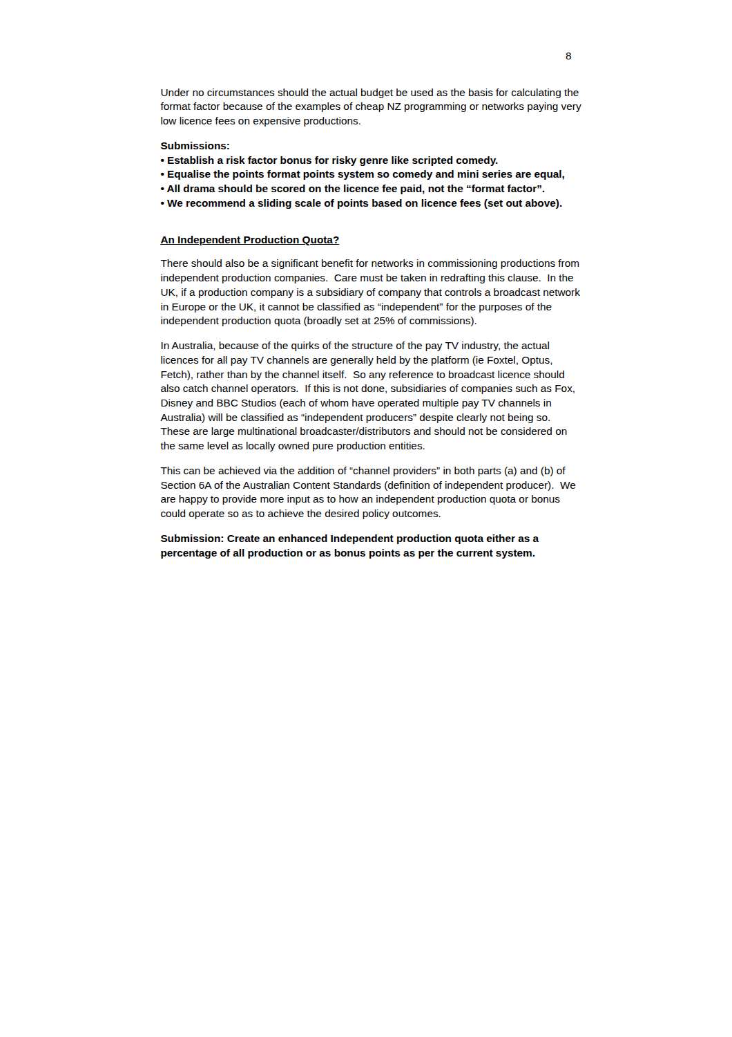8
Under no circumstances should the actual budget be used as the basis for calculating the format factor because of the examples of cheap NZ programming or networks paying very low licence fees on expensive productions.
Submissions:
• Establish a risk factor bonus for risky genre like scripted comedy.
• Equalise the points format points system so comedy and mini series are equal,
• All drama should be scored on the licence fee paid, not the “format factor”.
• We recommend a sliding scale of points based on licence fees (set out above).
An Independent Production Quota?
There should also be a significant benefit for networks in commissioning productions from independent production companies. Care must be taken in redrafting this clause. In the UK, if a production company is a subsidiary of company that controls a broadcast network in Europe or the UK, it cannot be classified as “independent” for the purposes of the independent production quota (broadly set at 25% of commissions).
In Australia, because of the quirks of the structure of the pay TV industry, the actual licences for all pay TV channels are generally held by the platform (ie Foxtel, Optus, Fetch), rather than by the channel itself. So any reference to broadcast licence should also catch channel operators. If this is not done, subsidiaries of companies such as Fox, Disney and BBC Studios (each of whom have operated multiple pay TV channels in Australia) will be classified as “independent producers” despite clearly not being so. These are large multinational broadcaster/distributors and should not be considered on the same level as locally owned pure production entities.
This can be achieved via the addition of “channel providers” in both parts (a) and (b) of Section 6A of the Australian Content Standards (definition of independent producer). We are happy to provide more input as to how an independent production quota or bonus could operate so as to achieve the desired policy outcomes.
Submission: Create an enhanced Independent production quota either as a percentage of all production or as bonus points as per the current system.